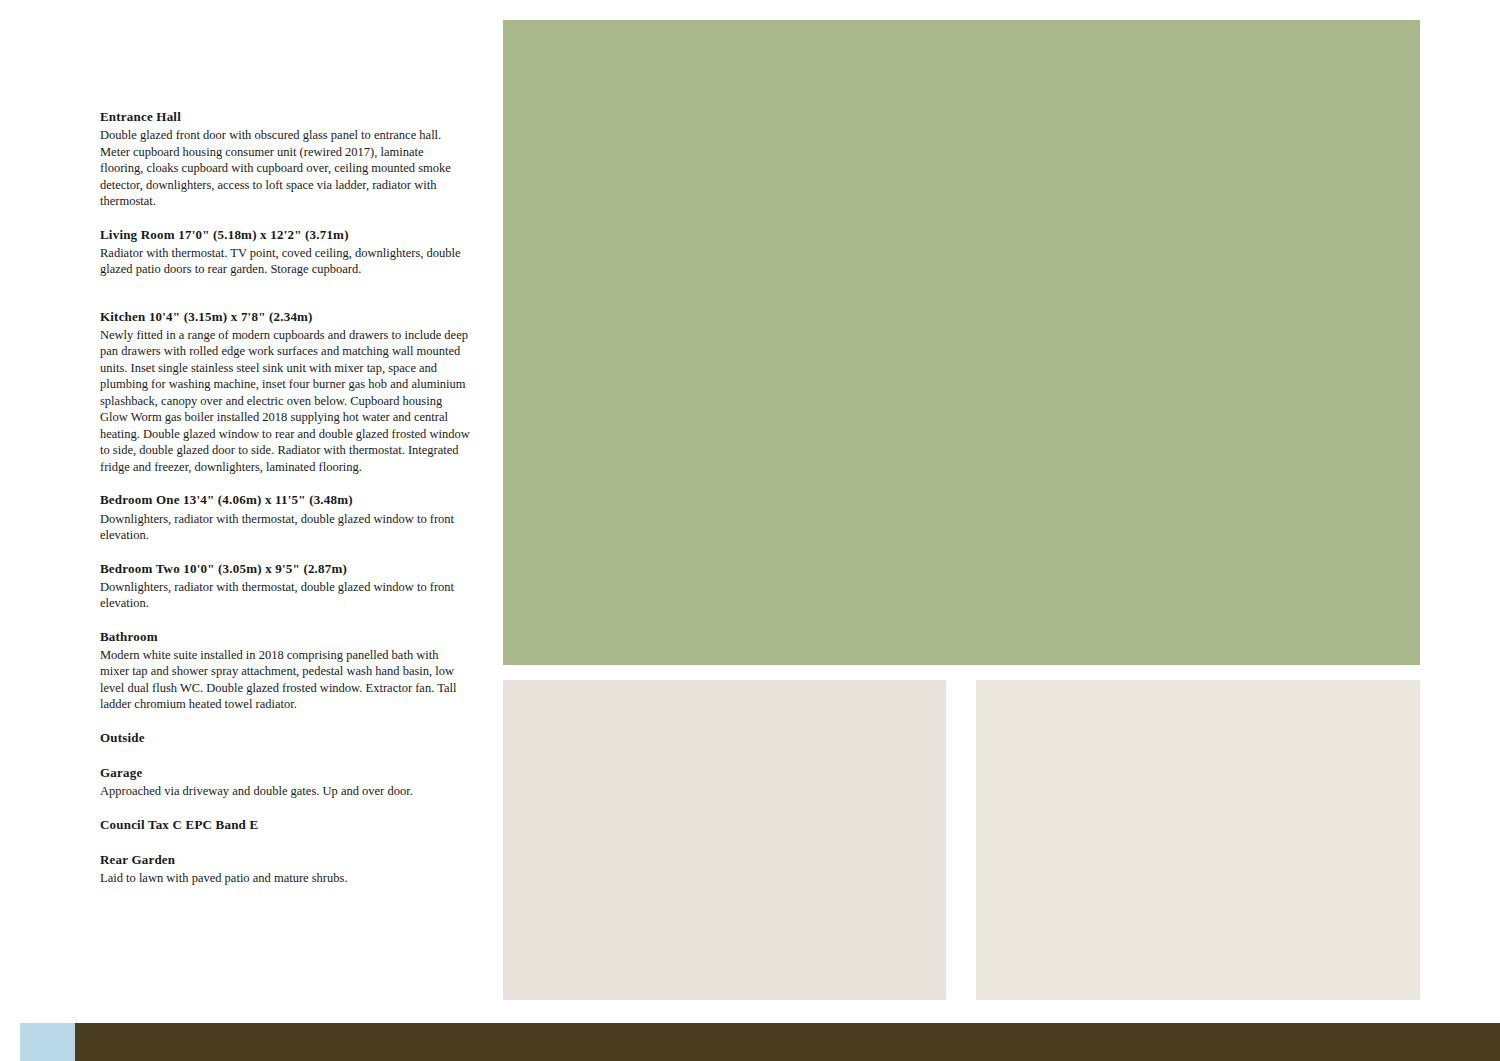Entrance Hall
Double glazed front door with obscured glass panel to entrance hall. Meter cupboard housing consumer unit (rewired 2017), laminate flooring, cloaks cupboard with cupboard over, ceiling mounted smoke detector, downlighters, access to loft space via ladder, radiator with thermostat.
Living Room 17'0" (5.18m) x 12'2" (3.71m)
Radiator with thermostat. TV point, coved ceiling, downlighters, double glazed patio doors to rear garden. Storage cupboard.
Kitchen 10'4" (3.15m) x 7'8" (2.34m)
Newly fitted in a range of modern cupboards and drawers to include deep pan drawers with rolled edge work surfaces and matching wall mounted units. Inset single stainless steel sink unit with mixer tap, space and plumbing for washing machine, inset four burner gas hob and aluminium splashback, canopy over and electric oven below. Cupboard housing Glow Worm gas boiler installed 2018 supplying hot water and central heating. Double glazed window to rear and double glazed frosted window to side, double glazed door to side. Radiator with thermostat. Integrated fridge and freezer, downlighters, laminated flooring.
Bedroom One 13'4" (4.06m) x 11'5" (3.48m)
Downlighters, radiator with thermostat, double glazed window to front elevation.
Bedroom Two 10'0" (3.05m) x 9'5" (2.87m)
Downlighters, radiator with thermostat, double glazed window to front elevation.
Bathroom
Modern white suite installed in 2018 comprising panelled bath with mixer tap and shower spray attachment, pedestal wash hand basin, low level dual flush WC. Double glazed frosted window. Extractor fan. Tall ladder chromium heated towel radiator.
Outside
Garage
Approached via driveway and double gates. Up and over door.
Council Tax C EPC Band E
Rear Garden
Laid to lawn with paved patio and mature shrubs.